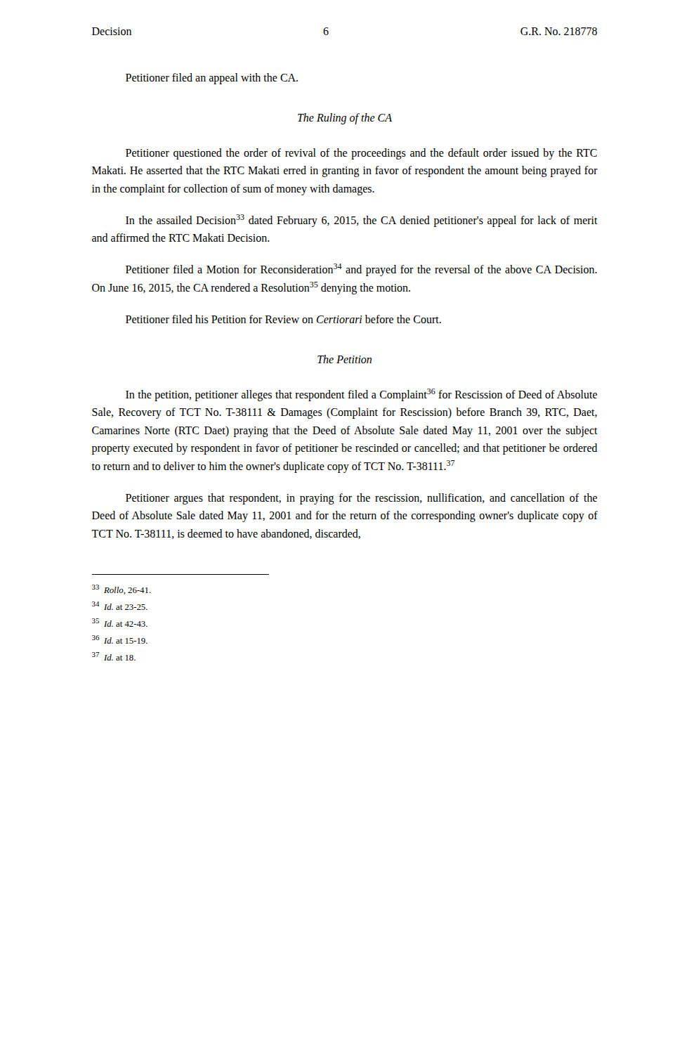Decision 6 G.R. No. 218778
Petitioner filed an appeal with the CA.
The Ruling of the CA
Petitioner questioned the order of revival of the proceedings and the default order issued by the RTC Makati. He asserted that the RTC Makati erred in granting in favor of respondent the amount being prayed for in the complaint for collection of sum of money with damages.
In the assailed Decision33 dated February 6, 2015, the CA denied petitioner's appeal for lack of merit and affirmed the RTC Makati Decision.
Petitioner filed a Motion for Reconsideration34 and prayed for the reversal of the above CA Decision. On June 16, 2015, the CA rendered a Resolution35 denying the motion.
Petitioner filed his Petition for Review on Certiorari before the Court.
The Petition
In the petition, petitioner alleges that respondent filed a Complaint36 for Rescission of Deed of Absolute Sale, Recovery of TCT No. T-38111 & Damages (Complaint for Rescission) before Branch 39, RTC, Daet, Camarines Norte (RTC Daet) praying that the Deed of Absolute Sale dated May 11, 2001 over the subject property executed by respondent in favor of petitioner be rescinded or cancelled; and that petitioner be ordered to return and to deliver to him the owner's duplicate copy of TCT No. T-38111.37
Petitioner argues that respondent, in praying for the rescission, nullification, and cancellation of the Deed of Absolute Sale dated May 11, 2001 and for the return of the corresponding owner's duplicate copy of TCT No. T-38111, is deemed to have abandoned, discarded,
33 Rollo, 26-41.
34 Id. at 23-25.
35 Id. at 42-43.
36 Id. at 15-19.
37 Id. at 18.